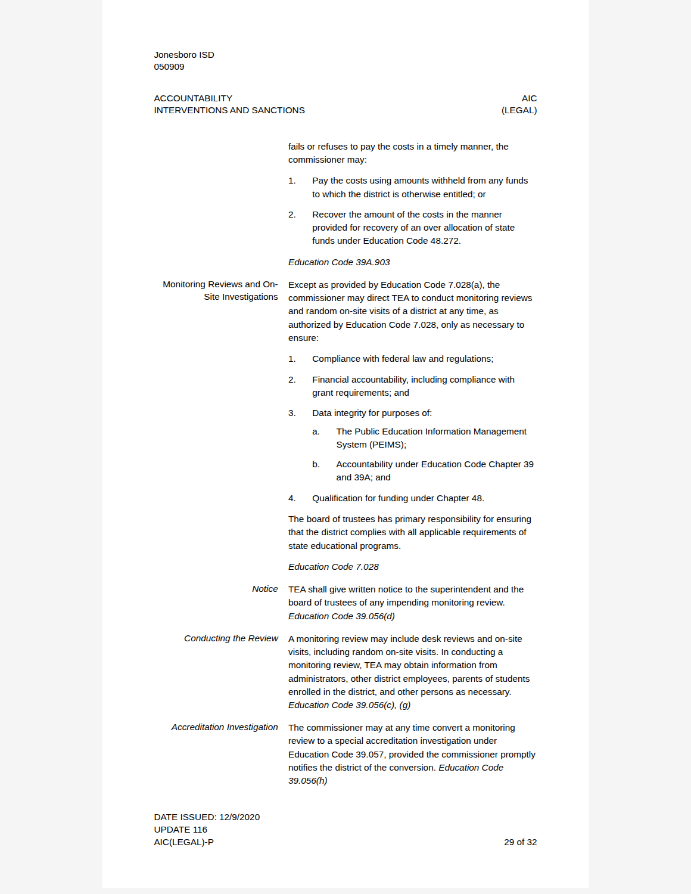Jonesboro ISD
050909
ACCOUNTABILITY
INTERVENTIONS AND SANCTIONS
AIC
(LEGAL)
fails or refuses to pay the costs in a timely manner, the commissioner may:
1. Pay the costs using amounts withheld from any funds to which the district is otherwise entitled; or
2. Recover the amount of the costs in the manner provided for recovery of an over allocation of state funds under Education Code 48.272.
Education Code 39A.903
Monitoring Reviews and On-Site Investigations
Except as provided by Education Code 7.028(a), the commissioner may direct TEA to conduct monitoring reviews and random on-site visits of a district at any time, as authorized by Education Code 7.028, only as necessary to ensure:
1. Compliance with federal law and regulations;
2. Financial accountability, including compliance with grant requirements; and
3. Data integrity for purposes of:
a. The Public Education Information Management System (PEIMS);
b. Accountability under Education Code Chapter 39 and 39A; and
4. Qualification for funding under Chapter 48.
The board of trustees has primary responsibility for ensuring that the district complies with all applicable requirements of state educational programs.
Education Code 7.028
Notice
TEA shall give written notice to the superintendent and the board of trustees of any impending monitoring review. Education Code 39.056(d)
Conducting the Review
A monitoring review may include desk reviews and on-site visits, including random on-site visits. In conducting a monitoring review, TEA may obtain information from administrators, other district employees, parents of students enrolled in the district, and other persons as necessary. Education Code 39.056(c), (g)
Accreditation Investigation
The commissioner may at any time convert a monitoring review to a special accreditation investigation under Education Code 39.057, provided the commissioner promptly notifies the district of the conversion. Education Code 39.056(h)
DATE ISSUED: 12/9/2020
UPDATE 116
AIC(LEGAL)-P
29 of 32